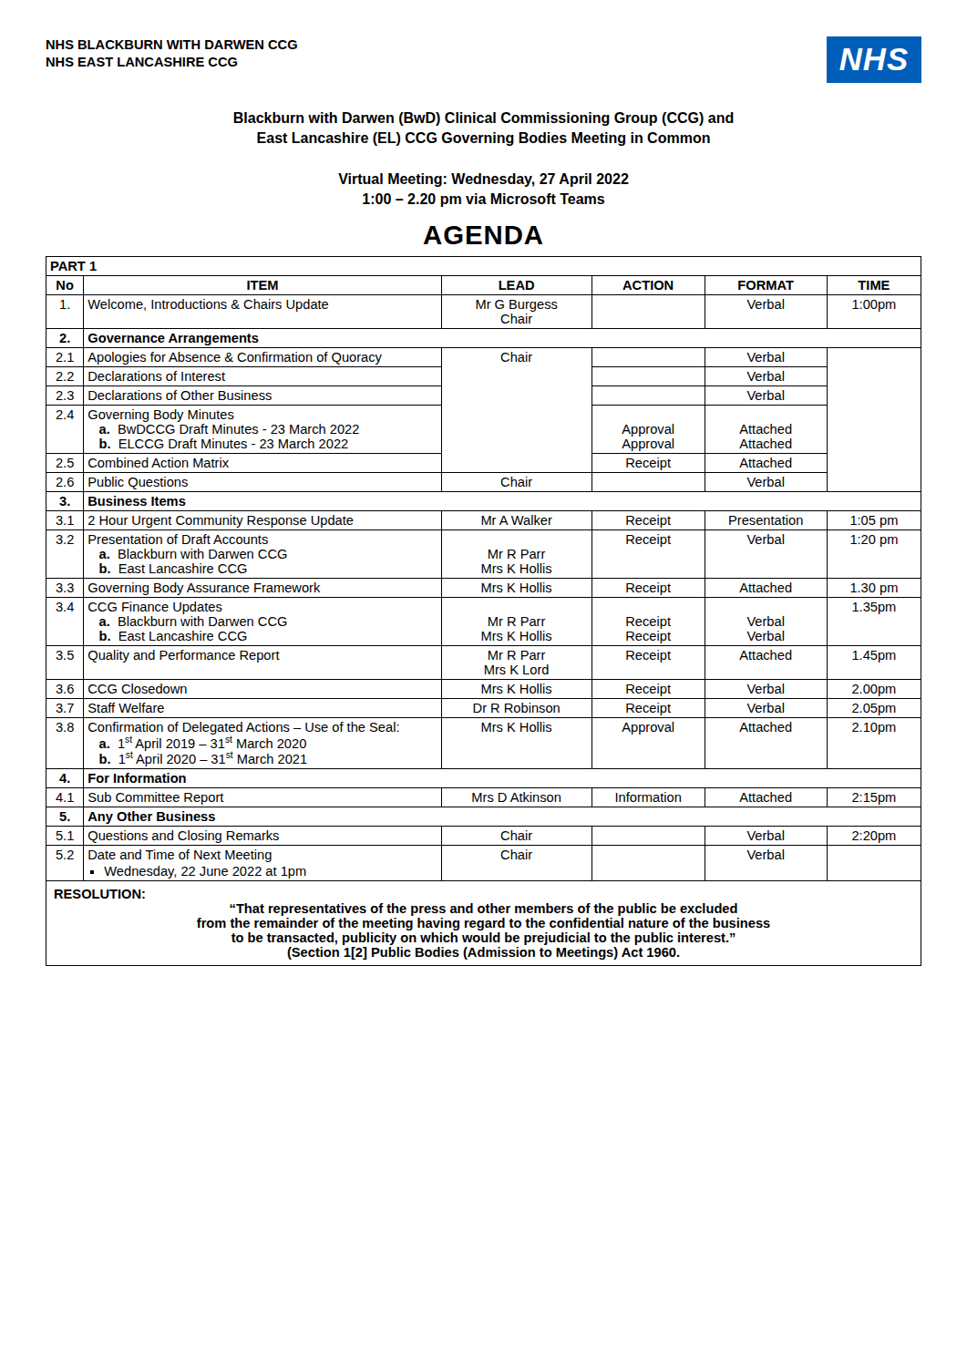NHS BLACKBURN WITH DARWEN CCG
NHS EAST LANCASHIRE CCG
NHS
Blackburn with Darwen (BwD) Clinical Commissioning Group (CCG) and
East Lancashire (EL) CCG Governing Bodies Meeting in Common
Virtual Meeting: Wednesday, 27 April 2022
1:00 – 2.20 pm via Microsoft Teams
AGENDA
| PART 1 |
| No | ITEM | LEAD | ACTION | FORMAT | TIME |
| 1. | Welcome, Introductions & Chairs Update | Mr G Burgess Chair | | Verbal | 1:00pm |
| 2. | Governance Arrangements |
| 2.1 | Apologies for Absence & Confirmation of Quoracy | Chair | | Verbal | |
| 2.2 | Declarations of Interest | | Verbal |
| 2.3 | Declarations of Other Business | | Verbal |
| 2.4 | Governing Body Minutes a. BwDCCG Draft Minutes - 23 March 2022 b. ELCCG Draft Minutes - 23 March 2022 | Approval Approval | Attached Attached |
| 2.5 | Combined Action Matrix | Receipt | Attached |
| 2.6 | Public Questions | Chair | | Verbal |
| 3. | Business Items |
| 3.1 | 2 Hour Urgent Community Response Update | Mr A Walker | Receipt | Presentation | 1:05 pm |
| 3.2 | Presentation of Draft Accounts a. Blackburn with Darwen CCG b. East Lancashire CCG | Mr R Parr Mrs K Hollis | Receipt | Verbal | 1:20 pm |
| 3.3 | Governing Body Assurance Framework | Mrs K Hollis | Receipt | Attached | 1.30 pm |
| 3.4 | CCG Finance Updates a. Blackburn with Darwen CCG b. East Lancashire CCG | Mr R Parr Mrs K Hollis | Receipt Receipt | Verbal Verbal | 1.35pm |
| 3.5 | Quality and Performance Report | Mr R Parr Mrs K Lord | Receipt | Attached | 1.45pm |
| 3.6 | CCG Closedown | Mrs K Hollis | Receipt | Verbal | 2.00pm |
| 3.7 | Staff Welfare | Dr R Robinson | Receipt | Verbal | 2.05pm |
| 3.8 | Confirmation of Delegated Actions – Use of the Seal: a. 1 st April 2019 – 31 st March 2020 b. 1 st April 2020 – 31 st March 2021 | Mrs K Hollis | Approval | Attached | 2.10pm |
| 4. | For Information |
| 4.1 | Sub Committee Report | Mrs D Atkinson | Information | Attached | 2:15pm |
| 5. | Any Other Business |
| 5.1 | Questions and Closing Remarks | Chair | | Verbal | 2:20pm |
| 5.2 | Date and Time of Next Meeting Wednesday, 22 June 2022 at 1pm | Chair | | Verbal | |
RESOLUTION:
“That representatives of the press and other members of the public be excluded
from the remainder of the meeting having regard to the confidential nature of the business
to be transacted, publicity on which would be prejudicial to the public interest.”
(Section 1[2] Public Bodies (Admission to Meetings) Act 1960.